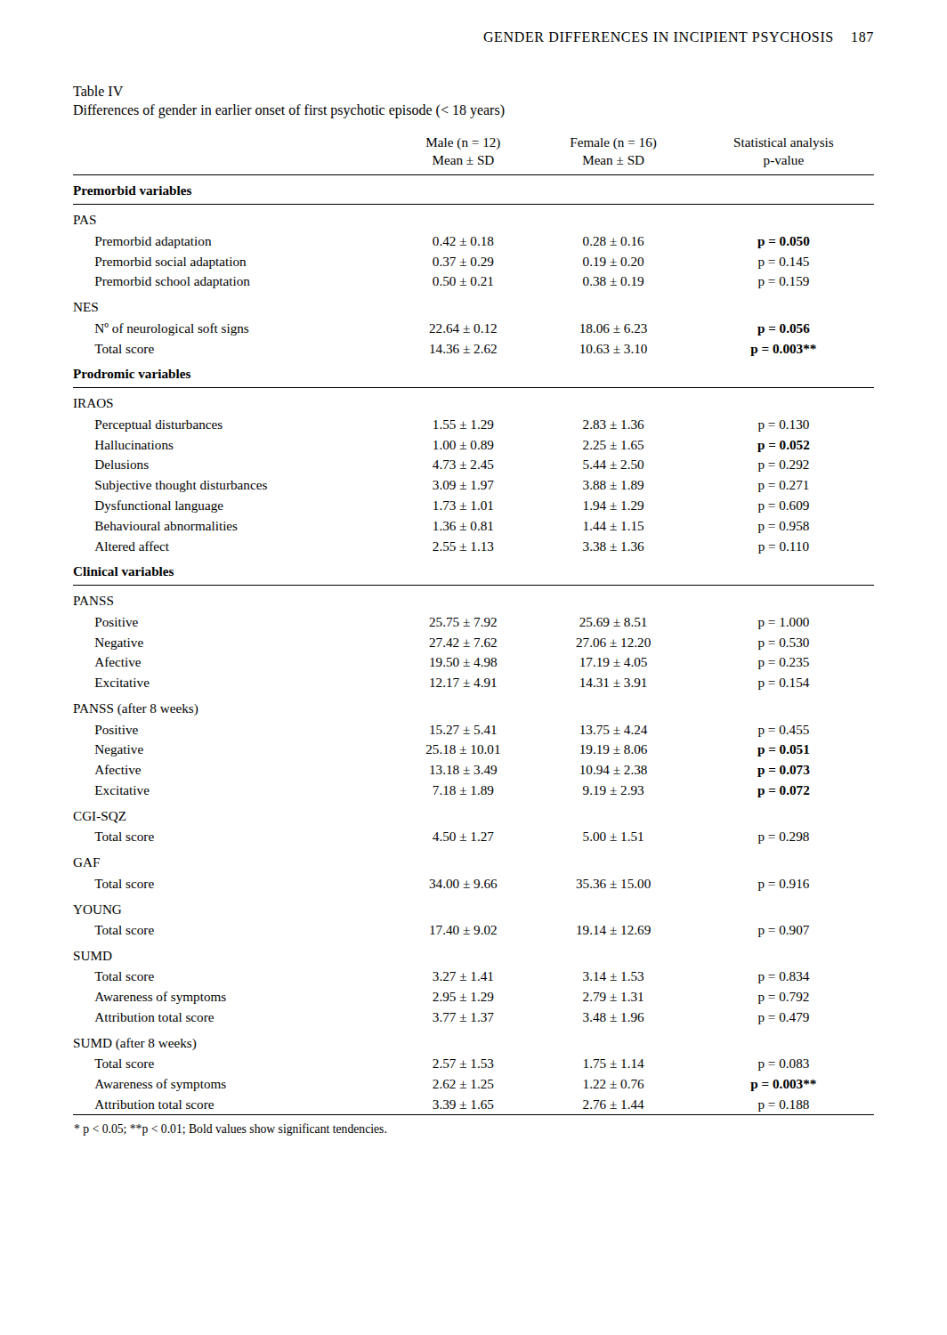GENDER DIFFERENCES IN INCIPIENT PSYCHOSIS 187
Table IV Differences of gender in earlier onset of first psychotic episode (< 18 years)
| | Male (n = 12) Mean ± SD | Female (n = 16) Mean ± SD | Statistical analysis p-value |
| --- | --- | --- | --- |
| Premorbid variables |
| PAS |
| Premorbid adaptation | 0.42 ± 0.18 | 0.28 ± 0.16 | p = 0.050 |
| Premorbid social adaptation | 0.37 ± 0.29 | 0.19 ± 0.20 | p = 0.145 |
| Premorbid school adaptation | 0.50 ± 0.21 | 0.38 ± 0.19 | p = 0.159 |
| NES |
| Nº of neurological soft signs | 22.64 ± 0.12 | 18.06 ± 6.23 | p = 0.056 |
| Total score | 14.36 ± 2.62 | 10.63 ± 3.10 | p = 0.003** |
| Prodromic variables |
| IRAOS |
| Perceptual disturbances | 1.55 ± 1.29 | 2.83 ± 1.36 | p = 0.130 |
| Hallucinations | 1.00 ± 0.89 | 2.25 ± 1.65 | p = 0.052 |
| Delusions | 4.73 ± 2.45 | 5.44 ± 2.50 | p = 0.292 |
| Subjective thought disturbances | 3.09 ± 1.97 | 3.88 ± 1.89 | p = 0.271 |
| Dysfunctional language | 1.73 ± 1.01 | 1.94 ± 1.29 | p = 0.609 |
| Behavioural abnormalities | 1.36 ± 0.81 | 1.44 ± 1.15 | p = 0.958 |
| Altered affect | 2.55 ± 1.13 | 3.38 ± 1.36 | p = 0.110 |
| Clinical variables |
| PANSS |
| Positive | 25.75 ± 7.92 | 25.69 ± 8.51 | p = 1.000 |
| Negative | 27.42 ± 7.62 | 27.06 ± 12.20 | p = 0.530 |
| Afective | 19.50 ± 4.98 | 17.19 ± 4.05 | p = 0.235 |
| Excitative | 12.17 ± 4.91 | 14.31 ± 3.91 | p = 0.154 |
| PANSS (after 8 weeks) |
| Positive | 15.27 ± 5.41 | 13.75 ± 4.24 | p = 0.455 |
| Negative | 25.18 ± 10.01 | 19.19 ± 8.06 | p = 0.051 |
| Afective | 13.18 ± 3.49 | 10.94 ± 2.38 | p = 0.073 |
| Excitative | 7.18 ± 1.89 | 9.19 ± 2.93 | p = 0.072 |
| CGI-SQZ |
| Total score | 4.50 ± 1.27 | 5.00 ± 1.51 | p = 0.298 |
| GAF |
| Total score | 34.00 ± 9.66 | 35.36 ± 15.00 | p = 0.916 |
| YOUNG |
| Total score | 17.40 ± 9.02 | 19.14 ± 12.69 | p = 0.907 |
| SUMD |
| Total score | 3.27 ± 1.41 | 3.14 ± 1.53 | p = 0.834 |
| Awareness of symptoms | 2.95 ± 1.29 | 2.79 ± 1.31 | p = 0.792 |
| Attribution total score | 3.77 ± 1.37 | 3.48 ± 1.96 | p = 0.479 |
| SUMD (after 8 weeks) |
| Total score | 2.57 ± 1.53 | 1.75 ± 1.14 | p = 0.083 |
| Awareness of symptoms | 2.62 ± 1.25 | 1.22 ± 0.76 | p = 0.003** |
| Attribution total score | 3.39 ± 1.65 | 2.76 ± 1.44 | p = 0.188 |
| * p < 0.05; **p < 0.01; Bold values show significant tendencies. |